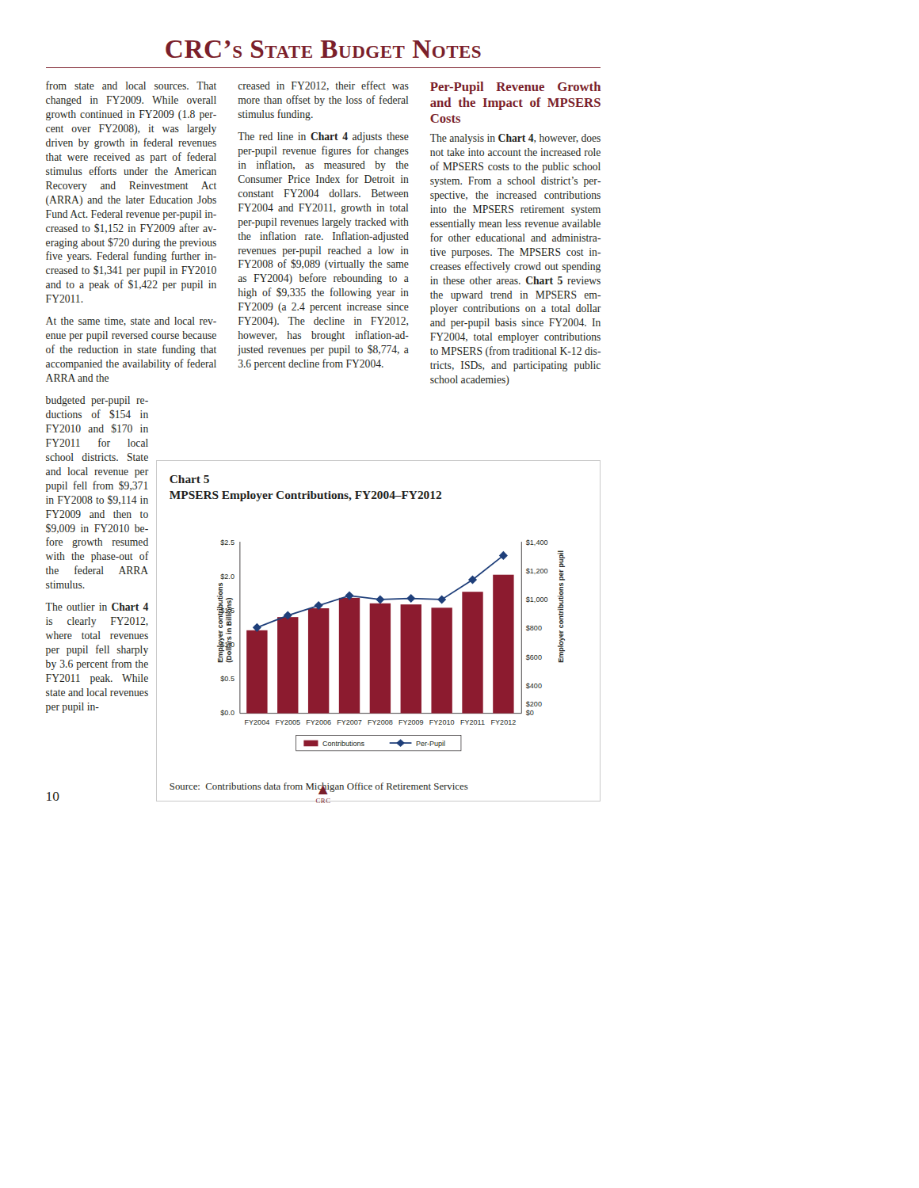CRC’s State Budget Notes
from state and local sources. That changed in FY2009. While overall growth continued in FY2009 (1.8 percent over FY2008), it was largely driven by growth in federal revenues that were received as part of federal stimulus efforts under the American Recovery and Reinvestment Act (ARRA) and the later Education Jobs Fund Act. Federal revenue per-pupil increased to $1,152 in FY2009 after averaging about $720 during the previous five years. Federal funding further increased to $1,341 per pupil in FY2010 and to a peak of $1,422 per pupil in FY2011.
At the same time, state and local revenue per pupil reversed course because of the reduction in state funding that accompanied the availability of federal ARRA and the
creased in FY2012, their effect was more than offset by the loss of federal stimulus funding.
The red line in Chart 4 adjusts these per-pupil revenue figures for changes in inflation, as measured by the Consumer Price Index for Detroit in constant FY2004 dollars. Between FY2004 and FY2011, growth in total per-pupil revenues largely tracked with the inflation rate. Inflation-adjusted revenues per-pupil reached a low in FY2008 of $9,089 (virtually the same as FY2004) before rebounding to a high of $9,335 the following year in FY2009 (a 2.4 percent increase since FY2004). The decline in FY2012, however, has brought inflation-adjusted revenues per pupil to $8,774, a 3.6 percent decline from FY2004.
Per-Pupil Revenue Growth and the Impact of MPSERS Costs
The analysis in Chart 4, however, does not take into account the increased role of MPSERS costs to the public school system. From a school district’s perspective, the increased contributions into the MPSERS retirement system essentially mean less revenue available for other educational and administrative purposes. The MPSERS cost increases effectively crowd out spending in these other areas. Chart 5 reviews the upward trend in MPSERS employer contributions on a total dollar and per-pupil basis since FY2004. In FY2004, total employer contributions to MPSERS (from traditional K-12 districts, ISDs, and participating public school academies)
budgeted per-pupil reductions of $154 in FY2010 and $170 in FY2011 for local school districts. State and local revenue per pupil fell from $9,371 in FY2008 to $9,114 in FY2009 and then to $9,009 in FY2010 before growth resumed with the phase-out of the federal ARRA stimulus.
The outlier in Chart 4 is clearly FY2012, where total revenues per pupil fell sharply by 3.6 percent from the FY2011 peak. While state and local revenues per pupil in-
Chart 5
MPSERS Employer Contributions, FY2004–FY2012
$2.5 $2.0 $1.5 $1.0 $0.5 $0.0 $1,400 $1,200 $1,000 $800 $600 $400 $200 $0 FY2004 FY2005 FY2006 FY2007 FY2008 FY2009 FY2010 FY2011 FY2012 Employer contributions (Dollars in Billions) Employer contributions per pupil Contributions Per-Pupil
Source: Contributions data from Michigan Office of Retirement Services
10
▲ CRC